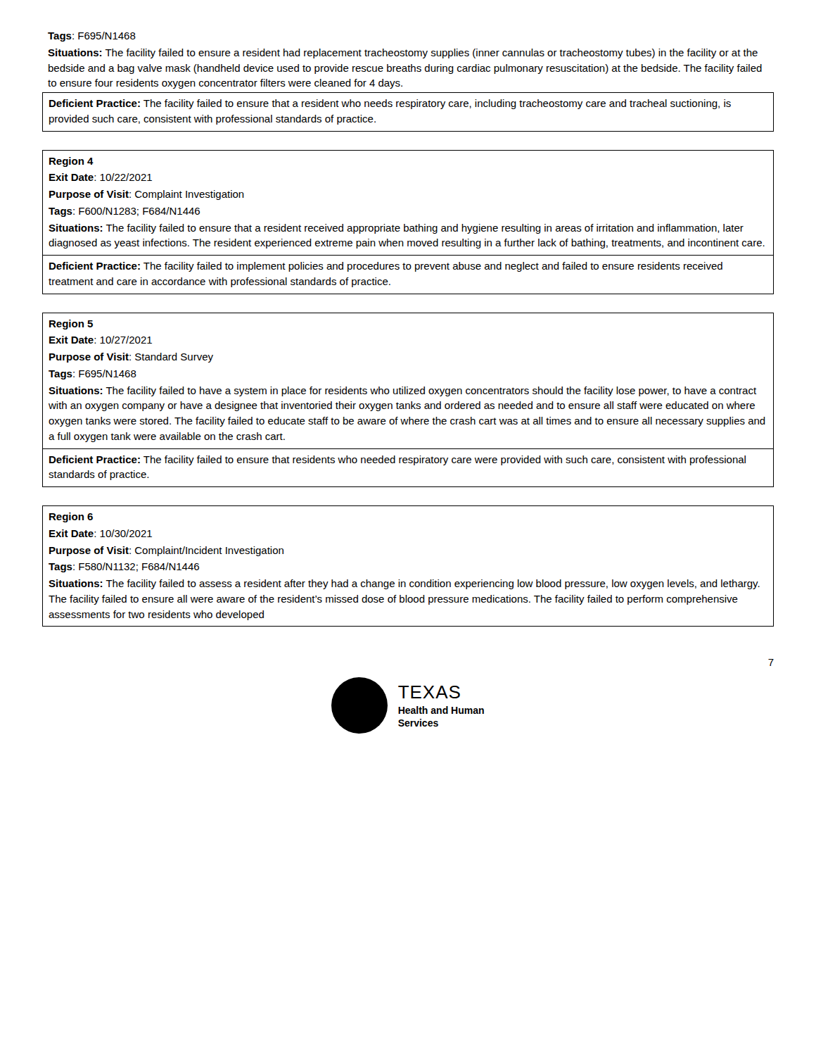Tags: F695/N1468
Situations: The facility failed to ensure a resident had replacement tracheostomy supplies (inner cannulas or tracheostomy tubes) in the facility or at the bedside and a bag valve mask (handheld device used to provide rescue breaths during cardiac pulmonary resuscitation) at the bedside. The facility failed to ensure four residents oxygen concentrator filters were cleaned for 4 days.
Deficient Practice: The facility failed to ensure that a resident who needs respiratory care, including tracheostomy care and tracheal suctioning, is provided such care, consistent with professional standards of practice.
Region 4
Exit Date: 10/22/2021
Purpose of Visit: Complaint Investigation
Tags: F600/N1283; F684/N1446
Situations: The facility failed to ensure that a resident received appropriate bathing and hygiene resulting in areas of irritation and inflammation, later diagnosed as yeast infections. The resident experienced extreme pain when moved resulting in a further lack of bathing, treatments, and incontinent care.
Deficient Practice: The facility failed to implement policies and procedures to prevent abuse and neglect and failed to ensure residents received treatment and care in accordance with professional standards of practice.
Region 5
Exit Date: 10/27/2021
Purpose of Visit: Standard Survey
Tags: F695/N1468
Situations: The facility failed to have a system in place for residents who utilized oxygen concentrators should the facility lose power, to have a contract with an oxygen company or have a designee that inventoried their oxygen tanks and ordered as needed and to ensure all staff were educated on where oxygen tanks were stored. The facility failed to educate staff to be aware of where the crash cart was at all times and to ensure all necessary supplies and a full oxygen tank were available on the crash cart.
Deficient Practice: The facility failed to ensure that residents who needed respiratory care were provided with such care, consistent with professional standards of practice.
Region 6
Exit Date: 10/30/2021
Purpose of Visit: Complaint/Incident Investigation
Tags: F580/N1132; F684/N1446
Situations: The facility failed to assess a resident after they had a change in condition experiencing low blood pressure, low oxygen levels, and lethargy. The facility failed to ensure all were aware of the resident’s missed dose of blood pressure medications. The facility failed to perform comprehensive assessments for two residents who developed
7
TEXAS
Health and Human
Services